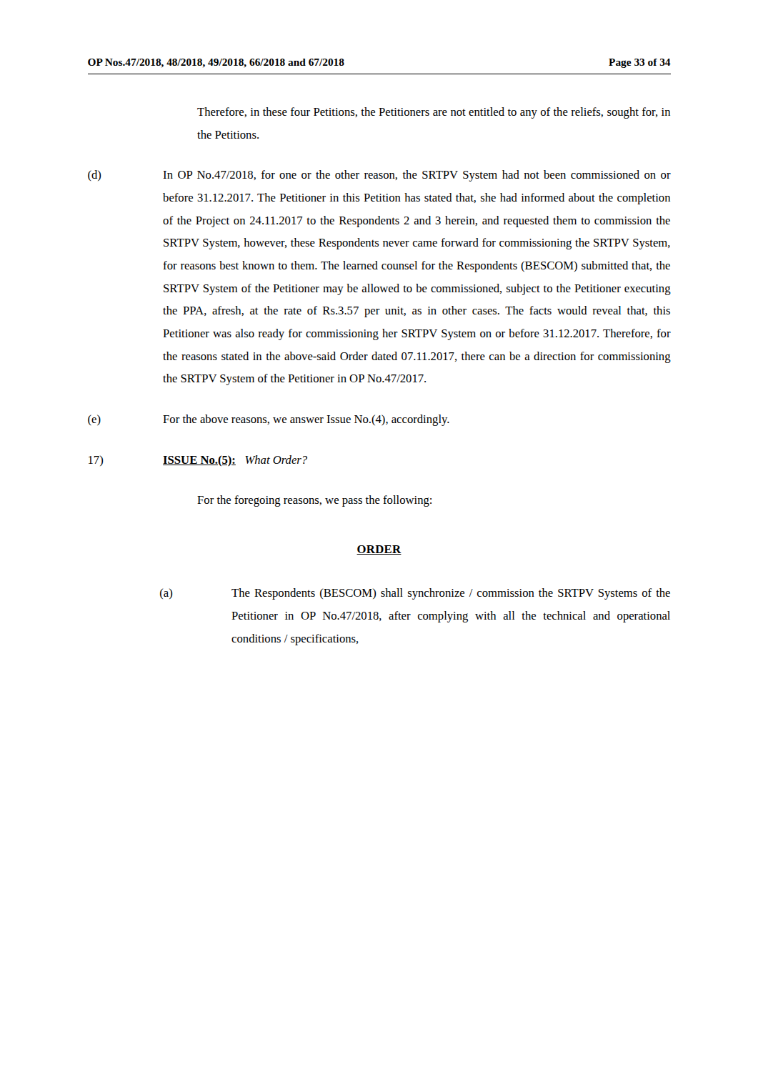OP Nos.47/2018, 48/2018, 49/2018, 66/2018 and 67/2018 Page 33 of 34
Therefore, in these four Petitions, the Petitioners are not entitled to any of the reliefs, sought for, in the Petitions.
(d)
In OP No.47/2018, for one or the other reason, the SRTPV System had not been commissioned on or before 31.12.2017. The Petitioner in this Petition has stated that, she had informed about the completion of the Project on 24.11.2017 to the Respondents 2 and 3 herein, and requested them to commission the SRTPV System, however, these Respondents never came forward for commissioning the SRTPV System, for reasons best known to them. The learned counsel for the Respondents (BESCOM) submitted that, the SRTPV System of the Petitioner may be allowed to be commissioned, subject to the Petitioner executing the PPA, afresh, at the rate of Rs.3.57 per unit, as in other cases. The facts would reveal that, this Petitioner was also ready for commissioning her SRTPV System on or before 31.12.2017. Therefore, for the reasons stated in the above-said Order dated 07.11.2017, there can be a direction for commissioning the SRTPV System of the Petitioner in OP No.47/2017.
(e)
For the above reasons, we answer Issue No.(4), accordingly.
17)
ISSUE No.(5): What Order?
For the foregoing reasons, we pass the following:
ORDER
(a)
The Respondents (BESCOM) shall synchronize / commission the SRTPV Systems of the Petitioner in OP No.47/2018, after complying with all the technical and operational conditions / specifications,